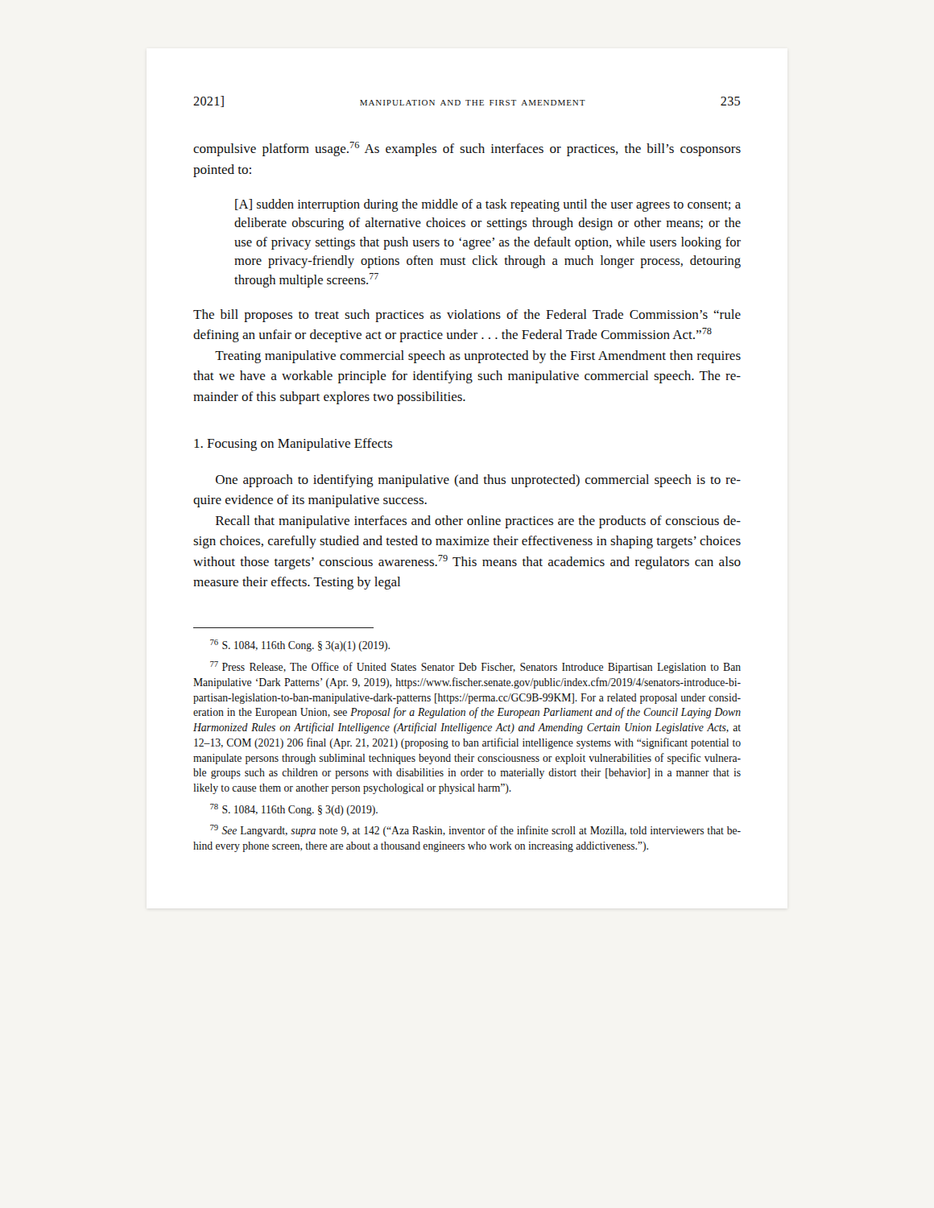2021] Manipulation and the First Amendment 235
compulsive platform usage.76 As examples of such interfaces or practices, the bill’s cosponsors pointed to:
[A] sudden interruption during the middle of a task repeating until the user agrees to consent; a deliberate obscuring of alternative choices or settings through design or other means; or the use of privacy settings that push users to ‘agree’ as the default option, while users looking for more privacy-friendly options often must click through a much longer process, detouring through multiple screens.77
The bill proposes to treat such practices as violations of the Federal Trade Commission’s “rule defining an unfair or deceptive act or practice under . . . the Federal Trade Commission Act.”78
Treating manipulative commercial speech as unprotected by the First Amendment then requires that we have a workable principle for identifying such manipulative commercial speech. The remainder of this subpart explores two possibilities.
1. Focusing on Manipulative Effects
One approach to identifying manipulative (and thus unprotected) commercial speech is to require evidence of its manipulative success.
Recall that manipulative interfaces and other online practices are the products of conscious design choices, carefully studied and tested to maximize their effectiveness in shaping targets’ choices without those targets’ conscious awareness.79 This means that academics and regulators can also measure their effects. Testing by legal
S. 1084, 116th Cong. § 3(a)(1) (2019).
Press Release, The Office of United States Senator Deb Fischer, Senators Introduce Bipartisan Legislation to Ban Manipulative ‘Dark Patterns’ (Apr. 9, 2019), https://www.fischer.senate.gov/public/index.cfm/2019/4/senators-introduce-bipartisan-legislation-to-ban-manipulative-dark-patterns [https://perma.cc/GC9B-99KM]. For a related proposal under consideration in the European Union, see Proposal for a Regulation of the European Parliament and of the Council Laying Down Harmonized Rules on Artificial Intelligence (Artificial Intelligence Act) and Amending Certain Union Legislative Acts, at 12–13, COM (2021) 206 final (Apr. 21, 2021) (proposing to ban artificial intelligence systems with “significant potential to manipulate persons through subliminal techniques beyond their consciousness or exploit vulnerabilities of specific vulnerable groups such as children or persons with disabilities in order to materially distort their [behavior] in a manner that is likely to cause them or another person psychological or physical harm”).
S. 1084, 116th Cong. § 3(d) (2019).
See Langvardt, supra note 9, at 142 (“Aza Raskin, inventor of the infinite scroll at Mozilla, told interviewers that behind every phone screen, there are about a thousand engineers who work on increasing addictiveness.”).